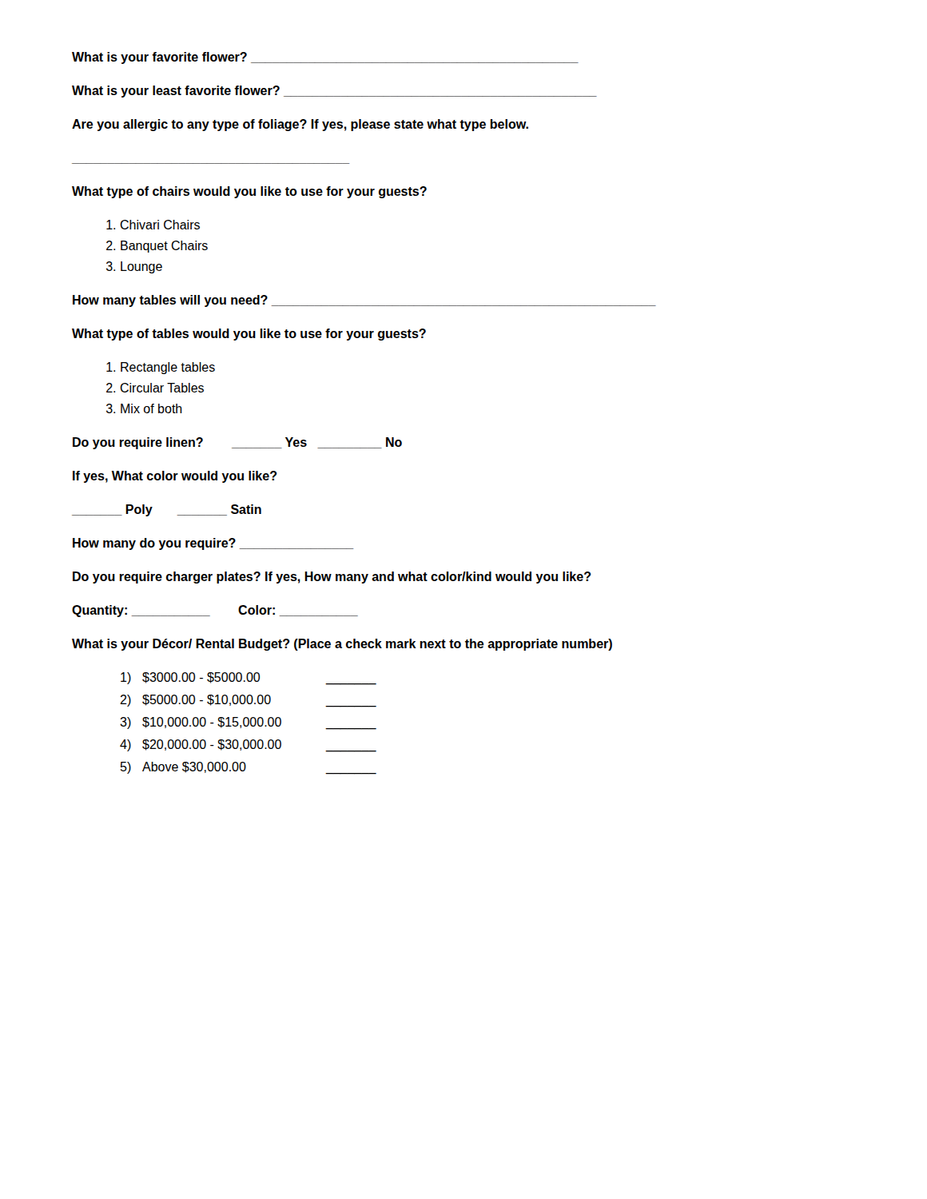What is your favorite flower? ______________________________________________
What is your least favorite flower? ____________________________________________
Are you allergic to any type of foliage? If yes, please state what type below.
_______________________________________
What type of chairs would you like to use for your guests?
Chivari Chairs
Banquet Chairs
Lounge
How many tables will you need? ______________________________________________________
What type of tables would you like to use for your guests?
Rectangle tables
Circular Tables
Mix of both
Do you require linen? _______ Yes _________ No
If yes, What color would you like?
_______ Poly _______ Satin
How many do you require? ________________
Do you require charger plates? If yes, How many and what color/kind would you like?
Quantity: ___________ Color: ___________
What is your Décor/ Rental Budget? (Place a check mark next to the appropriate number)
1)$3000.00 - $5000.00_______
2)$5000.00 - $10,000.00_______
3)$10,000.00 - $15,000.00_______
4)$20,000.00 - $30,000.00_______
5) Above $30,000.00_______